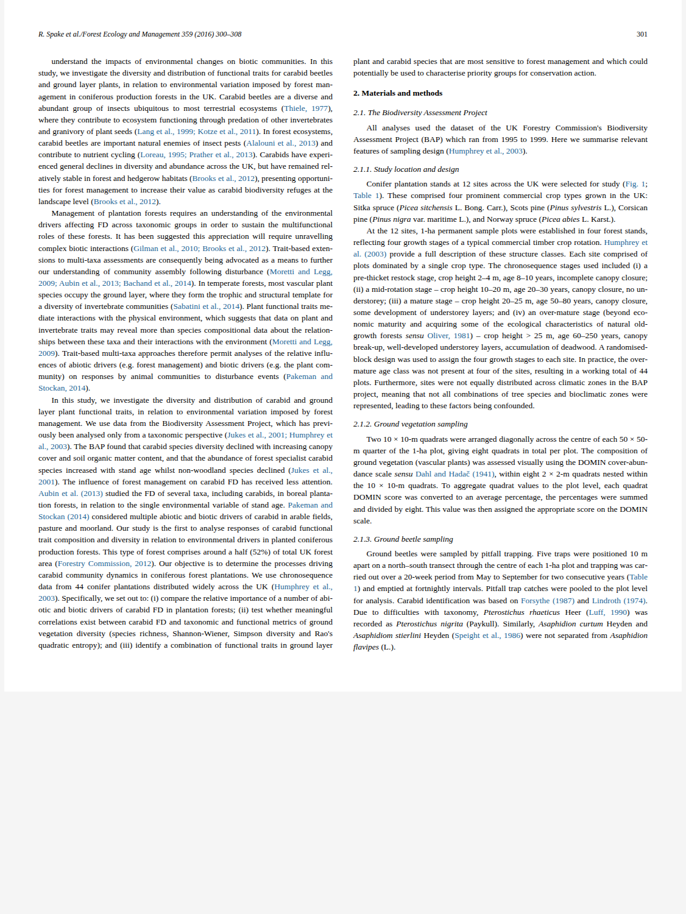R. Spake et al./Forest Ecology and Management 359 (2016) 300–308 301
understand the impacts of environmental changes on biotic communities. In this study, we investigate the diversity and distribution of functional traits for carabid beetles and ground layer plants, in relation to environmental variation imposed by forest management in coniferous production forests in the UK. Carabid beetles are a diverse and abundant group of insects ubiquitous to most terrestrial ecosystems (Thiele, 1977), where they contribute to ecosystem functioning through predation of other invertebrates and granivory of plant seeds (Lang et al., 1999; Kotze et al., 2011). In forest ecosystems, carabid beetles are important natural enemies of insect pests (Alalouni et al., 2013) and contribute to nutrient cycling (Loreau, 1995; Prather et al., 2013). Carabids have experienced general declines in diversity and abundance across the UK, but have remained relatively stable in forest and hedgerow habitats (Brooks et al., 2012), presenting opportunities for forest management to increase their value as carabid biodiversity refuges at the landscape level (Brooks et al., 2012).
Management of plantation forests requires an understanding of the environmental drivers affecting FD across taxonomic groups in order to sustain the multifunctional roles of these forests. It has been suggested this appreciation will require unravelling complex biotic interactions (Gilman et al., 2010; Brooks et al., 2012). Trait-based extensions to multi-taxa assessments are consequently being advocated as a means to further our understanding of community assembly following disturbance (Moretti and Legg, 2009; Aubin et al., 2013; Bachand et al., 2014). In temperate forests, most vascular plant species occupy the ground layer, where they form the trophic and structural template for a diversity of invertebrate communities (Sabatini et al., 2014). Plant functional traits mediate interactions with the physical environment, which suggests that data on plant and invertebrate traits may reveal more than species compositional data about the relationships between these taxa and their interactions with the environment (Moretti and Legg, 2009). Trait-based multi-taxa approaches therefore permit analyses of the relative influences of abiotic drivers (e.g. forest management) and biotic drivers (e.g. the plant community) on responses by animal communities to disturbance events (Pakeman and Stockan, 2014).
In this study, we investigate the diversity and distribution of carabid and ground layer plant functional traits, in relation to environmental variation imposed by forest management. We use data from the Biodiversity Assessment Project, which has previously been analysed only from a taxonomic perspective (Jukes et al., 2001; Humphrey et al., 2003). The BAP found that carabid species diversity declined with increasing canopy cover and soil organic matter content, and that the abundance of forest specialist carabid species increased with stand age whilst non-woodland species declined (Jukes et al., 2001). The influence of forest management on carabid FD has received less attention. Aubin et al. (2013) studied the FD of several taxa, including carabids, in boreal plantation forests, in relation to the single environmental variable of stand age. Pakeman and Stockan (2014) considered multiple abiotic and biotic drivers of carabid in arable fields, pasture and moorland. Our study is the first to analyse responses of carabid functional trait composition and diversity in relation to environmental drivers in planted coniferous production forests. This type of forest comprises around a half (52%) of total UK forest area (Forestry Commission, 2012). Our objective is to determine the processes driving carabid community dynamics in coniferous forest plantations. We use chronosequence data from 44 conifer plantations distributed widely across the UK (Humphrey et al., 2003). Specifically, we set out to: (i) compare the relative importance of a number of abiotic and biotic drivers of carabid FD in plantation forests; (ii) test whether meaningful correlations exist between carabid FD and taxonomic and functional metrics of ground vegetation diversity (species richness, Shannon-Wiener, Simpson diversity and Rao's quadratic entropy); and (iii) identify a combination of functional traits in ground layer plant and carabid species that are most sensitive to forest management and which could potentially be used to characterise priority groups for conservation action.
2. Materials and methods
2.1. The Biodiversity Assessment Project
All analyses used the dataset of the UK Forestry Commission's Biodiversity Assessment Project (BAP) which ran from 1995 to 1999. Here we summarise relevant features of sampling design (Humphrey et al., 2003).
2.1.1. Study location and design
Conifer plantation stands at 12 sites across the UK were selected for study (Fig. 1; Table 1). These comprised four prominent commercial crop types grown in the UK: Sitka spruce (Picea sitchensis L. Bong. Carr.), Scots pine (Pinus sylvestris L.), Corsican pine (Pinus nigra var. maritime L.), and Norway spruce (Picea abies L. Karst.).
At the 12 sites, 1-ha permanent sample plots were established in four forest stands, reflecting four growth stages of a typical commercial timber crop rotation. Humphrey et al. (2003) provide a full description of these structure classes. Each site comprised of plots dominated by a single crop type. The chronosequence stages used included (i) a pre-thicket restock stage, crop height 2–4 m, age 8–10 years, incomplete canopy closure; (ii) a mid-rotation stage – crop height 10–20 m, age 20–30 years, canopy closure, no understorey; (iii) a mature stage – crop height 20–25 m, age 50–80 years, canopy closure, some development of understorey layers; and (iv) an over-mature stage (beyond economic maturity and acquiring some of the ecological characteristics of natural old-growth forests sensu Oliver, 1981) – crop height > 25 m, age 60–250 years, canopy break-up, well-developed understorey layers, accumulation of deadwood. A randomised-block design was used to assign the four growth stages to each site. In practice, the overmature age class was not present at four of the sites, resulting in a working total of 44 plots. Furthermore, sites were not equally distributed across climatic zones in the BAP project, meaning that not all combinations of tree species and bioclimatic zones were represented, leading to these factors being confounded.
2.1.2. Ground vegetation sampling
Two 10 × 10-m quadrats were arranged diagonally across the centre of each 50 × 50-m quarter of the 1-ha plot, giving eight quadrats in total per plot. The composition of ground vegetation (vascular plants) was assessed visually using the DOMIN cover-abundance scale sensu Dahl and Hadač (1941), within eight 2 × 2-m quadrats nested within the 10 × 10-m quadrats. To aggregate quadrat values to the plot level, each quadrat DOMIN score was converted to an average percentage, the percentages were summed and divided by eight. This value was then assigned the appropriate score on the DOMIN scale.
2.1.3. Ground beetle sampling
Ground beetles were sampled by pitfall trapping. Five traps were positioned 10 m apart on a north–south transect through the centre of each 1-ha plot and trapping was carried out over a 20-week period from May to September for two consecutive years (Table 1) and emptied at fortnightly intervals. Pitfall trap catches were pooled to the plot level for analysis. Carabid identification was based on Forsythe (1987) and Lindroth (1974). Due to difficulties with taxonomy, Pterostichus rhaeticus Heer (Luff, 1990) was recorded as Pterostichus nigrita (Paykull). Similarly, Asaphidion curtum Heyden and Asaphidiom stierlini Heyden (Speight et al., 1986) were not separated from Asaphidion flavipes (L.).